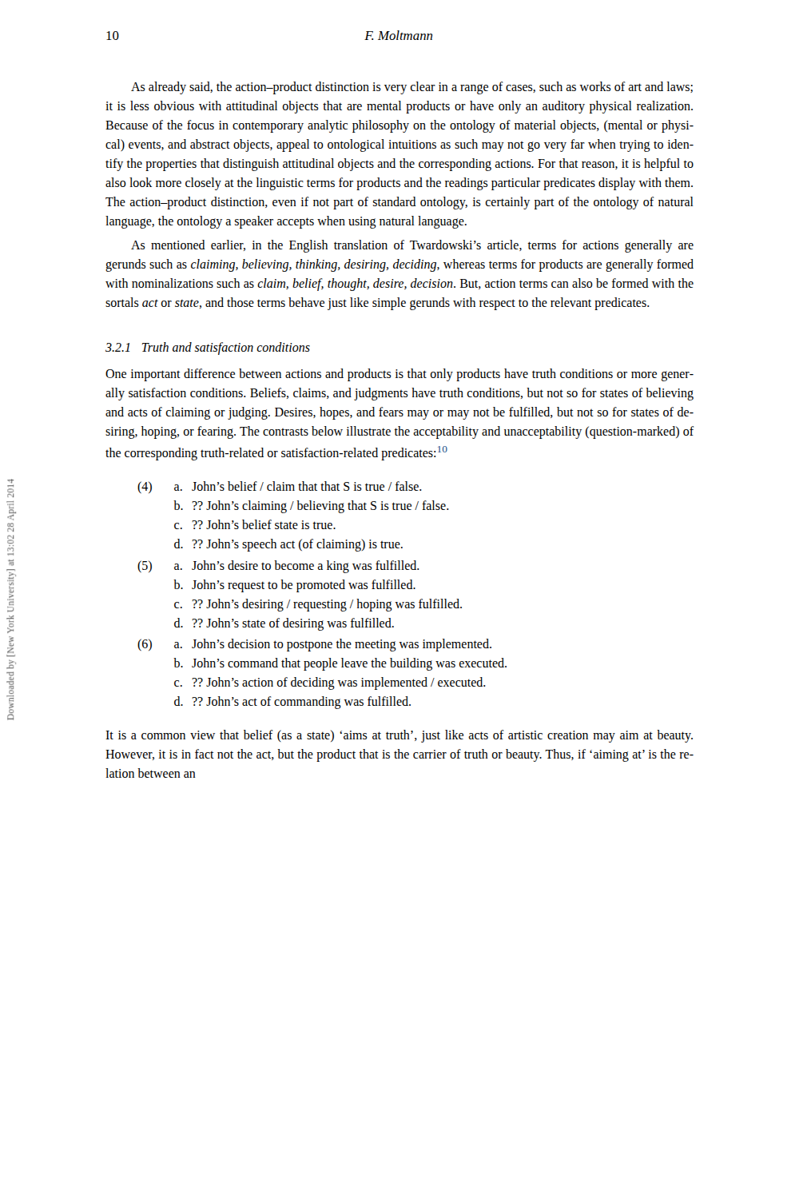Downloaded by [New York University] at 13:02 28 April 2014
10 F. Moltmann
As already said, the action–product distinction is very clear in a range of cases, such as works of art and laws; it is less obvious with attitudinal objects that are mental products or have only an auditory physical realization. Because of the focus in contemporary analytic philosophy on the ontology of material objects, (mental or physical) events, and abstract objects, appeal to ontological intuitions as such may not go very far when trying to identify the properties that distinguish attitudinal objects and the corresponding actions. For that reason, it is helpful to also look more closely at the linguistic terms for products and the readings particular predicates display with them. The action–product distinction, even if not part of standard ontology, is certainly part of the ontology of natural language, the ontology a speaker accepts when using natural language.
As mentioned earlier, in the English translation of Twardowski’s article, terms for actions generally are gerunds such as claiming, believing, thinking, desiring, deciding, whereas terms for products are generally formed with nominalizations such as claim, belief, thought, desire, decision. But, action terms can also be formed with the sortals act or state, and those terms behave just like simple gerunds with respect to the relevant predicates.
3.2.1 Truth and satisfaction conditions
One important difference between actions and products is that only products have truth conditions or more generally satisfaction conditions. Beliefs, claims, and judgments have truth conditions, but not so for states of believing and acts of claiming or judging. Desires, hopes, and fears may or may not be fulfilled, but not so for states of desiring, hoping, or fearing. The contrasts below illustrate the acceptability and unacceptability (question-marked) of the corresponding truth-related or satisfaction-related predicates:10
(4)
a. John’s belief / claim that that S is true / false.
b.?? John’s claiming / believing that S is true / false.
c.?? John’s belief state is true.
d.?? John’s speech act (of claiming) is true.
(5)
a. John’s desire to become a king was fulfilled.
b. John’s request to be promoted was fulfilled.
c.?? John’s desiring / requesting / hoping was fulfilled.
d.?? John’s state of desiring was fulfilled.
(6)
a. John’s decision to postpone the meeting was implemented.
b. John’s command that people leave the building was executed.
c.?? John’s action of deciding was implemented / executed.
d.?? John’s act of commanding was fulfilled.
It is a common view that belief (as a state) ‘aims at truth’, just like acts of artistic creation may aim at beauty. However, it is in fact not the act, but the product that is the carrier of truth or beauty. Thus, if ‘aiming at’ is the relation between an